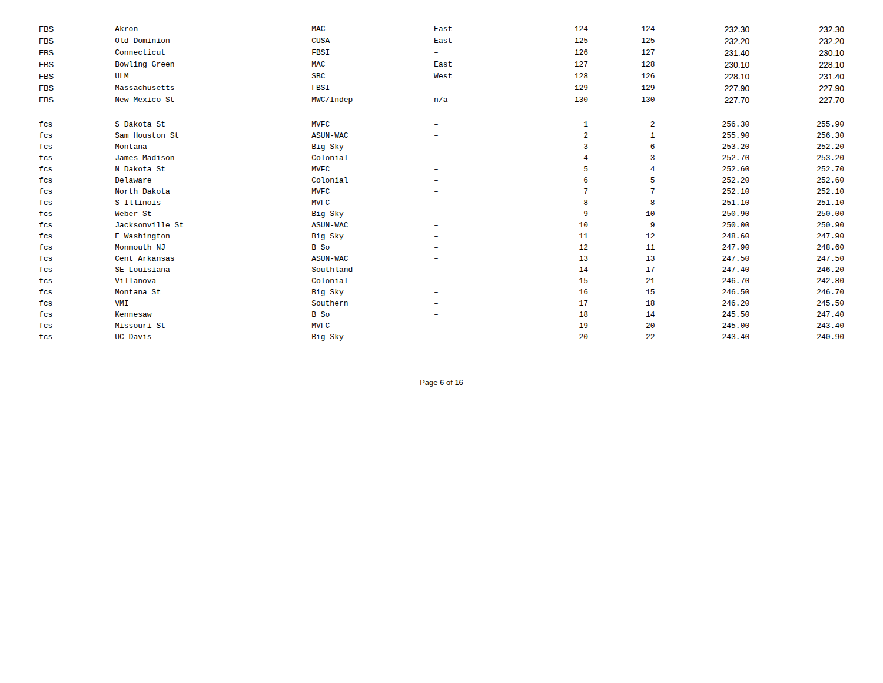| FBS | Akron | MAC | East | 124 | 124 | 232.30 | 232.30 |
| FBS | Old Dominion | CUSA | East | 125 | 125 | 232.20 | 232.20 |
| FBS | Connecticut | FBSI | – | 126 | 127 | 231.40 | 230.10 |
| FBS | Bowling Green | MAC | East | 127 | 128 | 230.10 | 228.10 |
| FBS | ULM | SBC | West | 128 | 126 | 228.10 | 231.40 |
| FBS | Massachusetts | FBSI | – | 129 | 129 | 227.90 | 227.90 |
| FBS | New Mexico St | MWC/Indep | n/a | 130 | 130 | 227.70 | 227.70 |
| fcs | S Dakota St | MVFC | – | 1 | 2 | 256.30 | 255.90 |
| fcs | Sam Houston St | ASUN-WAC | – | 2 | 1 | 255.90 | 256.30 |
| fcs | Montana | Big Sky | – | 3 | 6 | 253.20 | 252.20 |
| fcs | James Madison | Colonial | – | 4 | 3 | 252.70 | 253.20 |
| fcs | N Dakota St | MVFC | – | 5 | 4 | 252.60 | 252.70 |
| fcs | Delaware | Colonial | – | 6 | 5 | 252.20 | 252.60 |
| fcs | North Dakota | MVFC | – | 7 | 7 | 252.10 | 252.10 |
| fcs | S Illinois | MVFC | – | 8 | 8 | 251.10 | 251.10 |
| fcs | Weber St | Big Sky | – | 9 | 10 | 250.90 | 250.00 |
| fcs | Jacksonville St | ASUN-WAC | – | 10 | 9 | 250.00 | 250.90 |
| fcs | E Washington | Big Sky | – | 11 | 12 | 248.60 | 247.90 |
| fcs | Monmouth NJ | B So | – | 12 | 11 | 247.90 | 248.60 |
| fcs | Cent Arkansas | ASUN-WAC | – | 13 | 13 | 247.50 | 247.50 |
| fcs | SE Louisiana | Southland | – | 14 | 17 | 247.40 | 246.20 |
| fcs | Villanova | Colonial | – | 15 | 21 | 246.70 | 242.80 |
| fcs | Montana St | Big Sky | – | 16 | 15 | 246.50 | 246.70 |
| fcs | VMI | Southern | – | 17 | 18 | 246.20 | 245.50 |
| fcs | Kennesaw | B So | – | 18 | 14 | 245.50 | 247.40 |
| fcs | Missouri St | MVFC | – | 19 | 20 | 245.00 | 243.40 |
| fcs | UC Davis | Big Sky | – | 20 | 22 | 243.40 | 240.90 |
Page 6 of 16